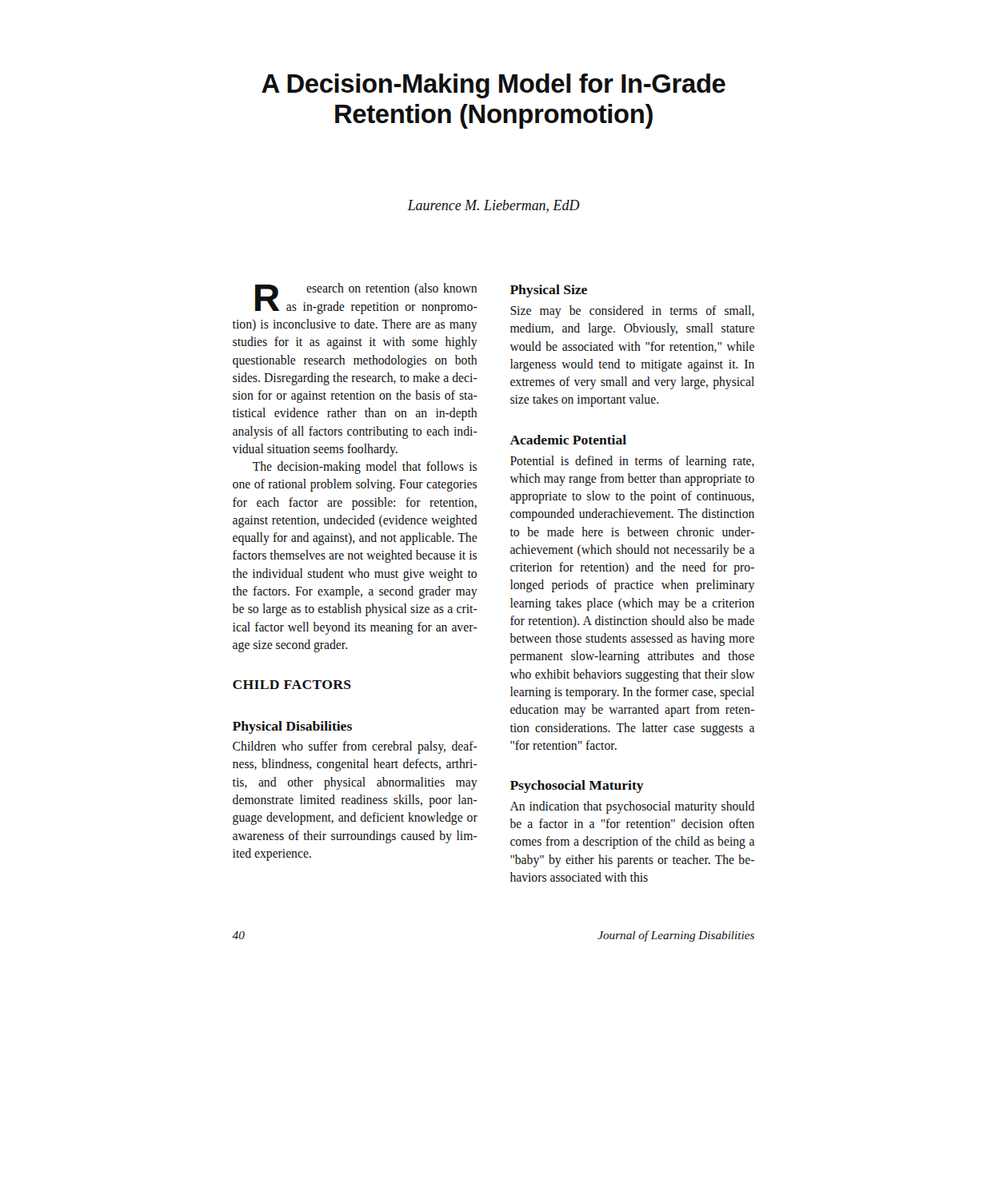A Decision-Making Model for In-Grade
Retention (Nonpromotion)
Laurence M. Lieberman, EdD
Research on retention (also known as in-grade repetition or nonpromotion) is inconclusive to date. There are as many studies for it as against it with some highly questionable research methodologies on both sides. Disregarding the research, to make a decision for or against retention on the basis of statistical evidence rather than on an in-depth analysis of all factors contributing to each individual situation seems foolhardy.
The decision-making model that follows is one of rational problem solving. Four categories for each factor are possible: for retention, against retention, undecided (evidence weighted equally for and against), and not applicable. The factors themselves are not weighted because it is the individual student who must give weight to the factors. For example, a second grader may be so large as to establish physical size as a critical factor well beyond its meaning for an average size second grader.
CHILD FACTORS
Physical Disabilities
Children who suffer from cerebral palsy, deafness, blindness, congenital heart defects, arthritis, and other physical abnormalities may demonstrate limited readiness skills, poor language development, and deficient knowledge or awareness of their surroundings caused by limited experience.
Physical Size
Size may be considered in terms of small, medium, and large. Obviously, small stature would be associated with "for retention," while largeness would tend to mitigate against it. In extremes of very small and very large, physical size takes on important value.
Academic Potential
Potential is defined in terms of learning rate, which may range from better than appropriate to appropriate to slow to the point of continuous, compounded underachievement. The distinction to be made here is between chronic underachievement (which should not necessarily be a criterion for retention) and the need for prolonged periods of practice when preliminary learning takes place (which may be a criterion for retention). A distinction should also be made between those students assessed as having more permanent slow-learning attributes and those who exhibit behaviors suggesting that their slow learning is temporary. In the former case, special education may be warranted apart from retention considerations. The latter case suggests a "for retention" factor.
Psychosocial Maturity
An indication that psychosocial maturity should be a factor in a "for retention" decision often comes from a description of the child as being a "baby" by either his parents or teacher. The behaviors associated with this
40 Journal of Learning Disabilities